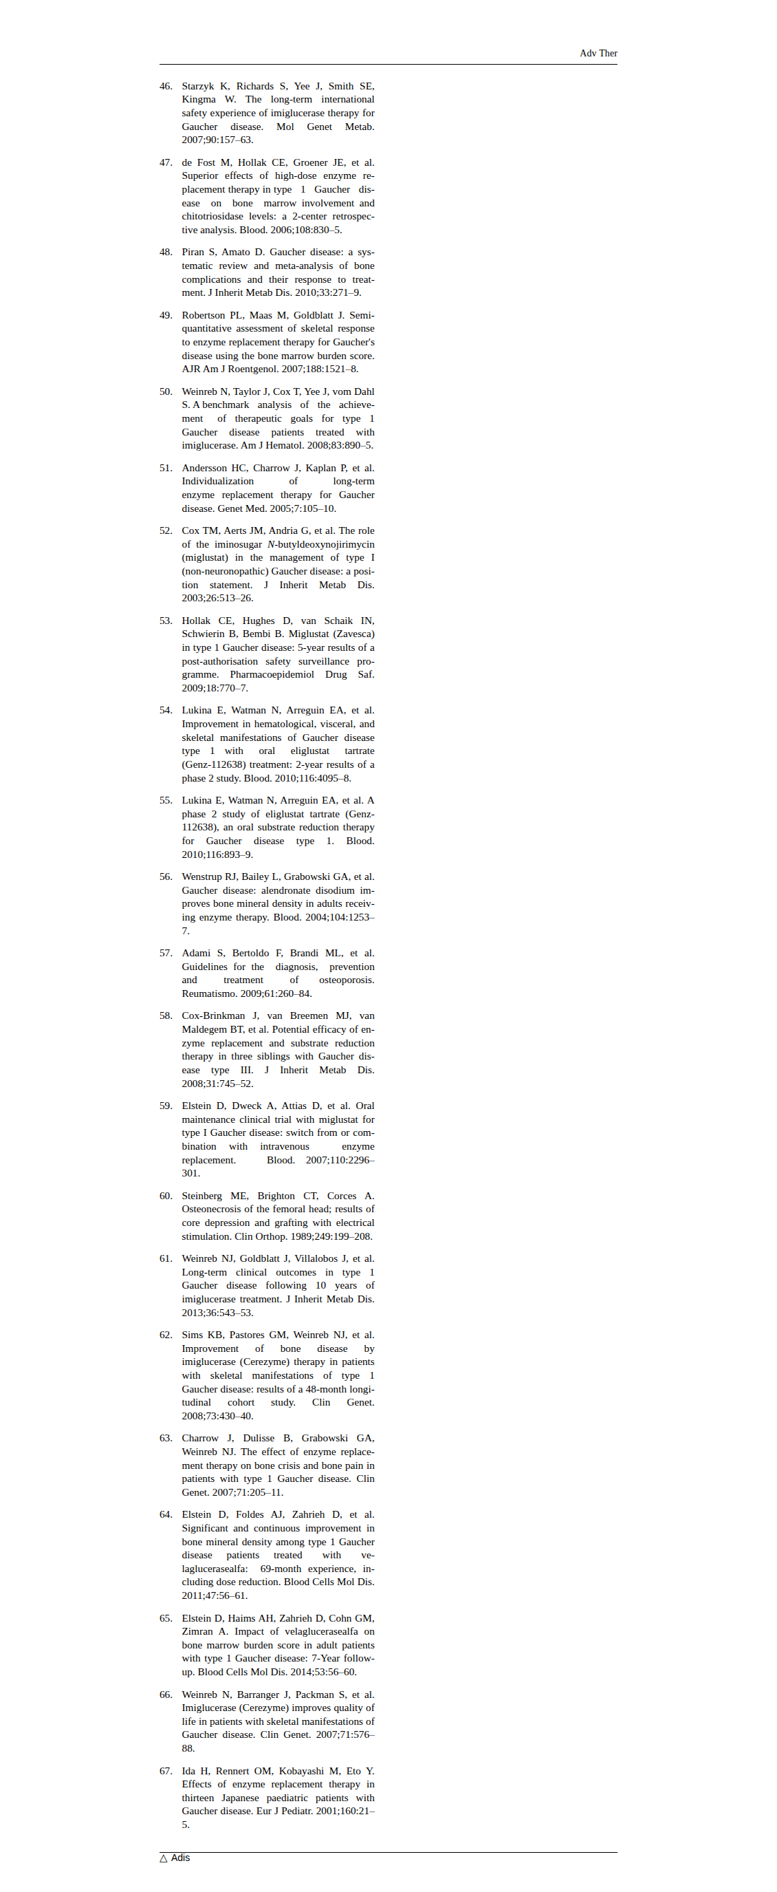Adv Ther
Starzyk K, Richards S, Yee J, Smith SE, Kingma W. The long-term international safety experience of imiglucerase therapy for Gaucher disease. Mol Genet Metab. 2007;90:157–63.
de Fost M, Hollak CE, Groener JE, et al. Superior effects of high-dose enzyme replacement therapy in type 1 Gaucher disease on bone marrow involvement and chitotriosidase levels: a 2-center retrospective analysis. Blood. 2006;108:830–5.
Piran S, Amato D. Gaucher disease: a systematic review and meta-analysis of bone complications and their response to treatment. J Inherit Metab Dis. 2010;33:271–9.
Robertson PL, Maas M, Goldblatt J. Semi-quantitative assessment of skeletal response to enzyme replacement therapy for Gaucher's disease using the bone marrow burden score. AJR Am J Roentgenol. 2007;188:1521–8.
Weinreb N, Taylor J, Cox T, Yee J, vom Dahl S. A benchmark analysis of the achievement of therapeutic goals for type 1 Gaucher disease patients treated with imiglucerase. Am J Hematol. 2008;83:890–5.
Andersson HC, Charrow J, Kaplan P, et al. Individualization of long-term enzyme replacement therapy for Gaucher disease. Genet Med. 2005;7:105–10.
Cox TM, Aerts JM, Andria G, et al. The role of the iminosugar N-butyldeoxynojirimycin (miglustat) in the management of type I (non-neuronopathic) Gaucher disease: a position statement. J Inherit Metab Dis. 2003;26:513–26.
Hollak CE, Hughes D, van Schaik IN, Schwierin B, Bembi B. Miglustat (Zavesca) in type 1 Gaucher disease: 5-year results of a post-authorisation safety surveillance programme. Pharmacoepidemiol Drug Saf. 2009;18:770–7.
Lukina E, Watman N, Arreguin EA, et al. Improvement in hematological, visceral, and skeletal manifestations of Gaucher disease type 1 with oral eliglustat tartrate (Genz-112638) treatment: 2-year results of a phase 2 study. Blood. 2010;116:4095–8.
Lukina E, Watman N, Arreguin EA, et al. A phase 2 study of eliglustat tartrate (Genz-112638), an oral substrate reduction therapy for Gaucher disease type 1. Blood. 2010;116:893–9.
Wenstrup RJ, Bailey L, Grabowski GA, et al. Gaucher disease: alendronate disodium improves bone mineral density in adults receiving enzyme therapy. Blood. 2004;104:1253–7.
Adami S, Bertoldo F, Brandi ML, et al. Guidelines for the diagnosis, prevention and treatment of osteoporosis. Reumatismo. 2009;61:260–84.
Cox-Brinkman J, van Breemen MJ, van Maldegem BT, et al. Potential efficacy of enzyme replacement and substrate reduction therapy in three siblings with Gaucher disease type III. J Inherit Metab Dis. 2008;31:745–52.
Elstein D, Dweck A, Attias D, et al. Oral maintenance clinical trial with miglustat for type I Gaucher disease: switch from or combination with intravenous enzyme replacement. Blood. 2007;110:2296–301.
Steinberg ME, Brighton CT, Corces A. Osteonecrosis of the femoral head; results of core depression and grafting with electrical stimulation. Clin Orthop. 1989;249:199–208.
Weinreb NJ, Goldblatt J, Villalobos J, et al. Long-term clinical outcomes in type 1 Gaucher disease following 10 years of imiglucerase treatment. J Inherit Metab Dis. 2013;36:543–53.
Sims KB, Pastores GM, Weinreb NJ, et al. Improvement of bone disease by imiglucerase (Cerezyme) therapy in patients with skeletal manifestations of type 1 Gaucher disease: results of a 48-month longitudinal cohort study. Clin Genet. 2008;73:430–40.
Charrow J, Dulisse B, Grabowski GA, Weinreb NJ. The effect of enzyme replacement therapy on bone crisis and bone pain in patients with type 1 Gaucher disease. Clin Genet. 2007;71:205–11.
Elstein D, Foldes AJ, Zahrieh D, et al. Significant and continuous improvement in bone mineral density among type 1 Gaucher disease patients treated with velaglucerasealfa: 69-month experience, including dose reduction. Blood Cells Mol Dis. 2011;47:56–61.
Elstein D, Haims AH, Zahrieh D, Cohn GM, Zimran A. Impact of velaglucerasealfa on bone marrow burden score in adult patients with type 1 Gaucher disease: 7-Year follow-up. Blood Cells Mol Dis. 2014;53:56–60.
Weinreb N, Barranger J, Packman S, et al. Imiglucerase (Cerezyme) improves quality of life in patients with skeletal manifestations of Gaucher disease. Clin Genet. 2007;71:576–88.
Ida H, Rennert OM, Kobayashi M, Eto Y. Effects of enzyme replacement therapy in thirteen Japanese paediatric patients with Gaucher disease. Eur J Pediatr. 2001;160:21–5.
△ Adis